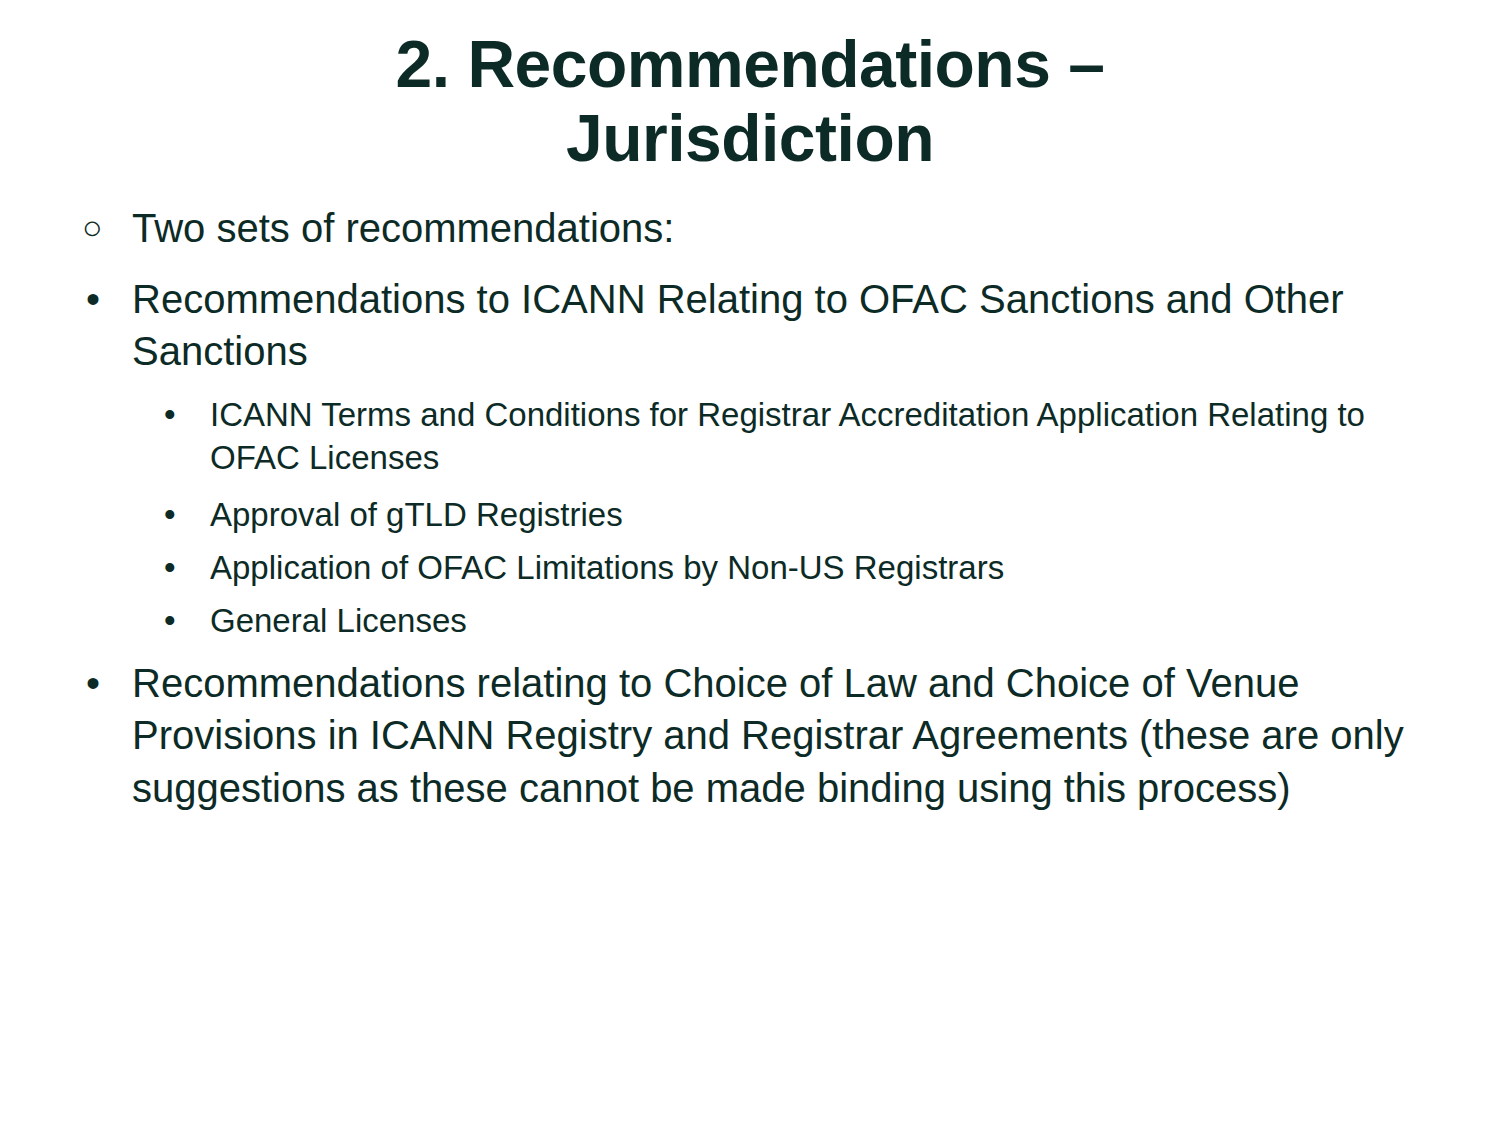2. Recommendations –
Jurisdiction
Two sets of recommendations:
Recommendations to ICANN Relating to OFAC Sanctions and Other Sanctions
ICANN Terms and Conditions for Registrar Accreditation Application Relating to OFAC Licenses
Approval of gTLD Registries
Application of OFAC Limitations by Non-US Registrars
General Licenses
Recommendations relating to Choice of Law and Choice of Venue Provisions in ICANN Registry and Registrar Agreements (these are only suggestions as these cannot be made binding using this process)